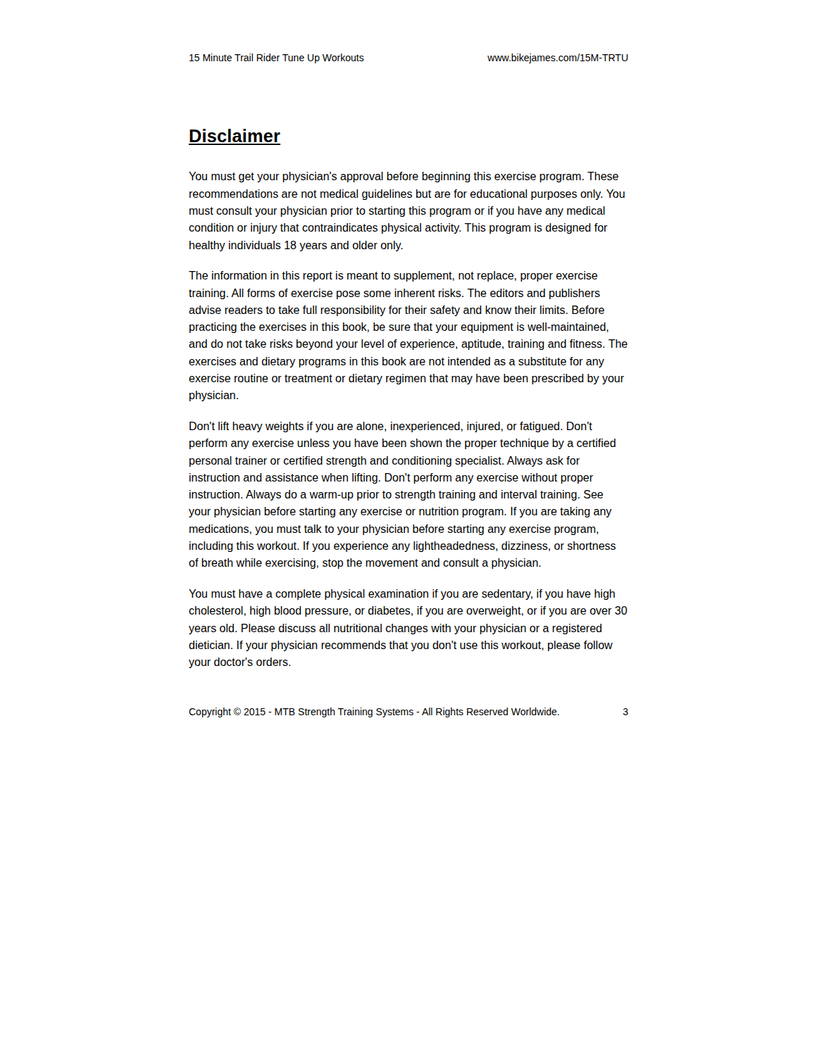15 Minute Trail Rider Tune Up Workouts
www.bikejames.com/15M-TRTU
Disclaimer
You must get your physician's approval before beginning this exercise program. These recommendations are not medical guidelines but are for educational purposes only. You must consult your physician prior to starting this program or if you have any medical condition or injury that contraindicates physical activity. This program is designed for healthy individuals 18 years and older only.
The information in this report is meant to supplement, not replace, proper exercise training. All forms of exercise pose some inherent risks. The editors and publishers advise readers to take full responsibility for their safety and know their limits. Before practicing the exercises in this book, be sure that your equipment is well-maintained, and do not take risks beyond your level of experience, aptitude, training and fitness. The exercises and dietary programs in this book are not intended as a substitute for any exercise routine or treatment or dietary regimen that may have been prescribed by your physician.
Don't lift heavy weights if you are alone, inexperienced, injured, or fatigued. Don't perform any exercise unless you have been shown the proper technique by a certified personal trainer or certified strength and conditioning specialist. Always ask for instruction and assistance when lifting. Don't perform any exercise without proper instruction. Always do a warm-up prior to strength training and interval training. See your physician before starting any exercise or nutrition program. If you are taking any medications, you must talk to your physician before starting any exercise program, including this workout. If you experience any lightheadedness, dizziness, or shortness of breath while exercising, stop the movement and consult a physician.
You must have a complete physical examination if you are sedentary, if you have high cholesterol, high blood pressure, or diabetes, if you are overweight, or if you are over 30 years old. Please discuss all nutritional changes with your physician or a registered dietician. If your physician recommends that you don't use this workout, please follow your doctor's orders.
Copyright © 2015 - MTB Strength Training Systems - All Rights Reserved Worldwide.
3